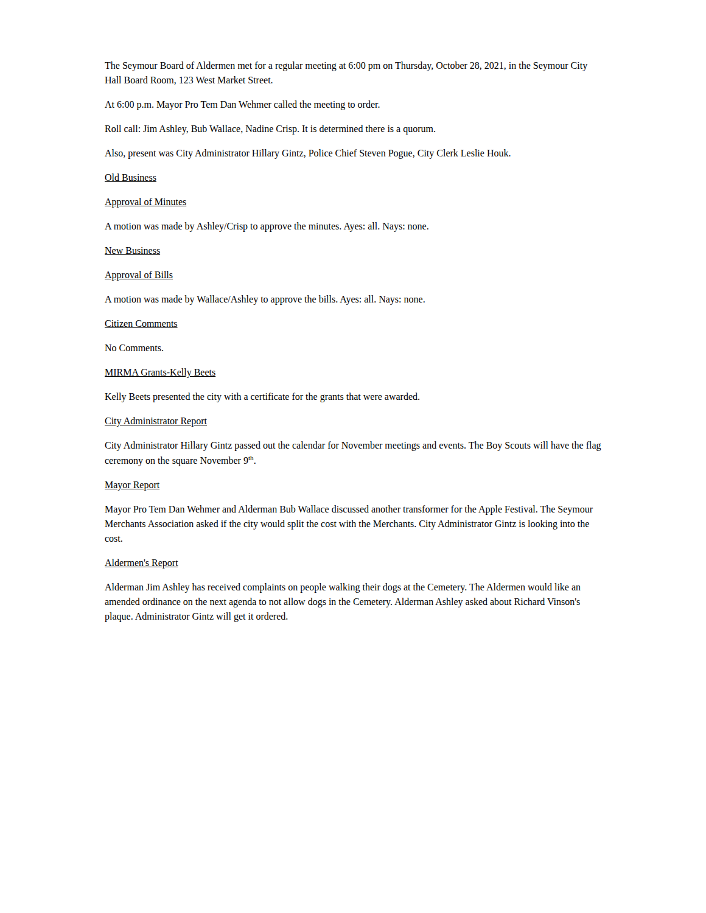The Seymour Board of Aldermen met for a regular meeting at 6:00 pm on Thursday, October 28, 2021, in the Seymour City Hall Board Room, 123 West Market Street.
At 6:00 p.m. Mayor Pro Tem Dan Wehmer called the meeting to order.
Roll call: Jim Ashley, Bub Wallace, Nadine Crisp. It is determined there is a quorum.
Also, present was City Administrator Hillary Gintz, Police Chief Steven Pogue, City Clerk Leslie Houk.
Old Business
Approval of Minutes
A motion was made by Ashley/Crisp to approve the minutes. Ayes: all. Nays: none.
New Business
Approval of Bills
A motion was made by Wallace/Ashley to approve the bills. Ayes: all. Nays: none.
Citizen Comments
No Comments.
MIRMA Grants-Kelly Beets
Kelly Beets presented the city with a certificate for the grants that were awarded.
City Administrator Report
City Administrator Hillary Gintz passed out the calendar for November meetings and events. The Boy Scouts will have the flag ceremony on the square November 9th.
Mayor Report
Mayor Pro Tem Dan Wehmer and Alderman Bub Wallace discussed another transformer for the Apple Festival. The Seymour Merchants Association asked if the city would split the cost with the Merchants. City Administrator Gintz is looking into the cost.
Aldermen's Report
Alderman Jim Ashley has received complaints on people walking their dogs at the Cemetery. The Aldermen would like an amended ordinance on the next agenda to not allow dogs in the Cemetery. Alderman Ashley asked about Richard Vinson's plaque. Administrator Gintz will get it ordered.